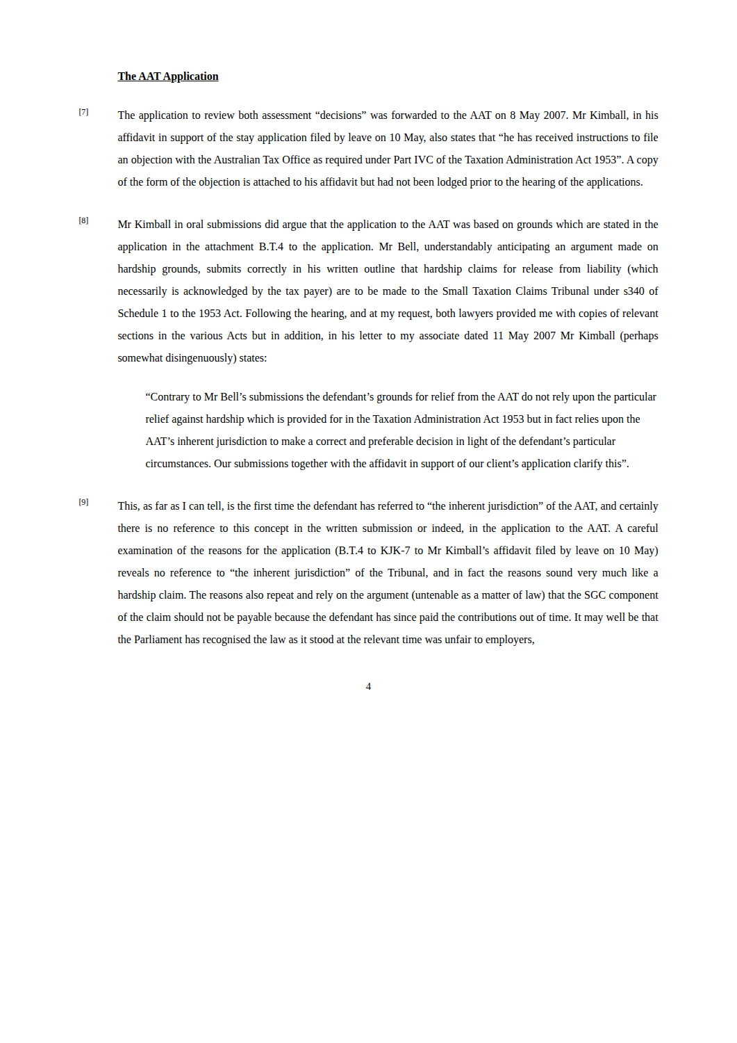The AAT Application
[7]
The application to review both assessment “decisions” was forwarded to the AAT on 8 May 2007. Mr Kimball, in his affidavit in support of the stay application filed by leave on 10 May, also states that “he has received instructions to file an objection with the Australian Tax Office as required under Part IVC of the Taxation Administration Act 1953”. A copy of the form of the objection is attached to his affidavit but had not been lodged prior to the hearing of the applications.
[8]
Mr Kimball in oral submissions did argue that the application to the AAT was based on grounds which are stated in the application in the attachment B.T.4 to the application. Mr Bell, understandably anticipating an argument made on hardship grounds, submits correctly in his written outline that hardship claims for release from liability (which necessarily is acknowledged by the tax payer) are to be made to the Small Taxation Claims Tribunal under s340 of Schedule 1 to the 1953 Act. Following the hearing, and at my request, both lawyers provided me with copies of relevant sections in the various Acts but in addition, in his letter to my associate dated 11 May 2007 Mr Kimball (perhaps somewhat disingenuously) states:
“Contrary to Mr Bell’s submissions the defendant’s grounds for relief from the AAT do not rely upon the particular relief against hardship which is provided for in the Taxation Administration Act 1953 but in fact relies upon the AAT’s inherent jurisdiction to make a correct and preferable decision in light of the defendant’s particular circumstances. Our submissions together with the affidavit in support of our client’s application clarify this”.
[9]
This, as far as I can tell, is the first time the defendant has referred to “the inherent jurisdiction” of the AAT, and certainly there is no reference to this concept in the written submission or indeed, in the application to the AAT. A careful examination of the reasons for the application (B.T.4 to KJK-7 to Mr Kimball’s affidavit filed by leave on 10 May) reveals no reference to “the inherent jurisdiction” of the Tribunal, and in fact the reasons sound very much like a hardship claim. The reasons also repeat and rely on the argument (untenable as a matter of law) that the SGC component of the claim should not be payable because the defendant has since paid the contributions out of time. It may well be that the Parliament has recognised the law as it stood at the relevant time was unfair to employers,
4